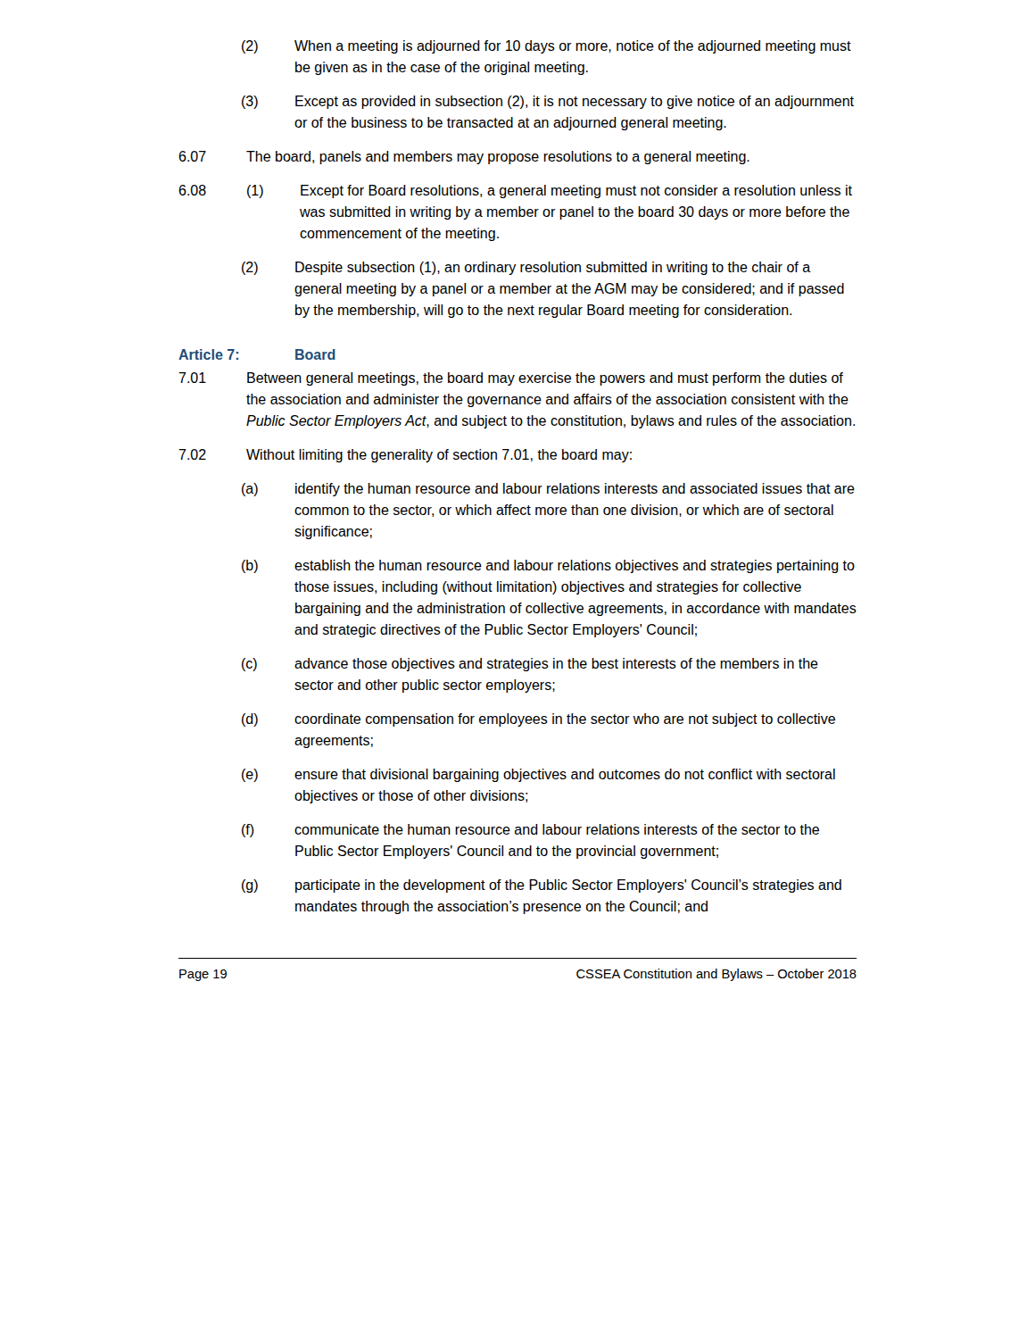(2)
When a meeting is adjourned for 10 days or more, notice of the adjourned meeting must be given as in the case of the original meeting.
(3)
Except as provided in subsection (2), it is not necessary to give notice of an adjournment or of the business to be transacted at an adjourned general meeting.
6.07
The board, panels and members may propose resolutions to a general meeting.
6.08
(1)
Except for Board resolutions, a general meeting must not consider a resolution unless it was submitted in writing by a member or panel to the board 30 days or more before the commencement of the meeting.
(2)
Despite subsection (1), an ordinary resolution submitted in writing to the chair of a general meeting by a panel or a member at the AGM may be considered; and if passed by the membership, will go to the next regular Board meeting for consideration.
Article 7: Board
7.01
Between general meetings, the board may exercise the powers and must perform the duties of the association and administer the governance and affairs of the association consistent with the Public Sector Employers Act, and subject to the constitution, bylaws and rules of the association.
7.02
Without limiting the generality of section 7.01, the board may:
(a)
identify the human resource and labour relations interests and associated issues that are common to the sector, or which affect more than one division, or which are of sectoral significance;
(b)
establish the human resource and labour relations objectives and strategies pertaining to those issues, including (without limitation) objectives and strategies for collective bargaining and the administration of collective agreements, in accordance with mandates and strategic directives of the Public Sector Employers' Council;
(c)
advance those objectives and strategies in the best interests of the members in the sector and other public sector employers;
(d)
coordinate compensation for employees in the sector who are not subject to collective agreements;
(e)
ensure that divisional bargaining objectives and outcomes do not conflict with sectoral objectives or those of other divisions;
(f)
communicate the human resource and labour relations interests of the sector to the Public Sector Employers' Council and to the provincial government;
(g)
participate in the development of the Public Sector Employers' Council’s strategies and mandates through the association’s presence on the Council; and
Page 19 CSSEA Constitution and Bylaws – October 2018